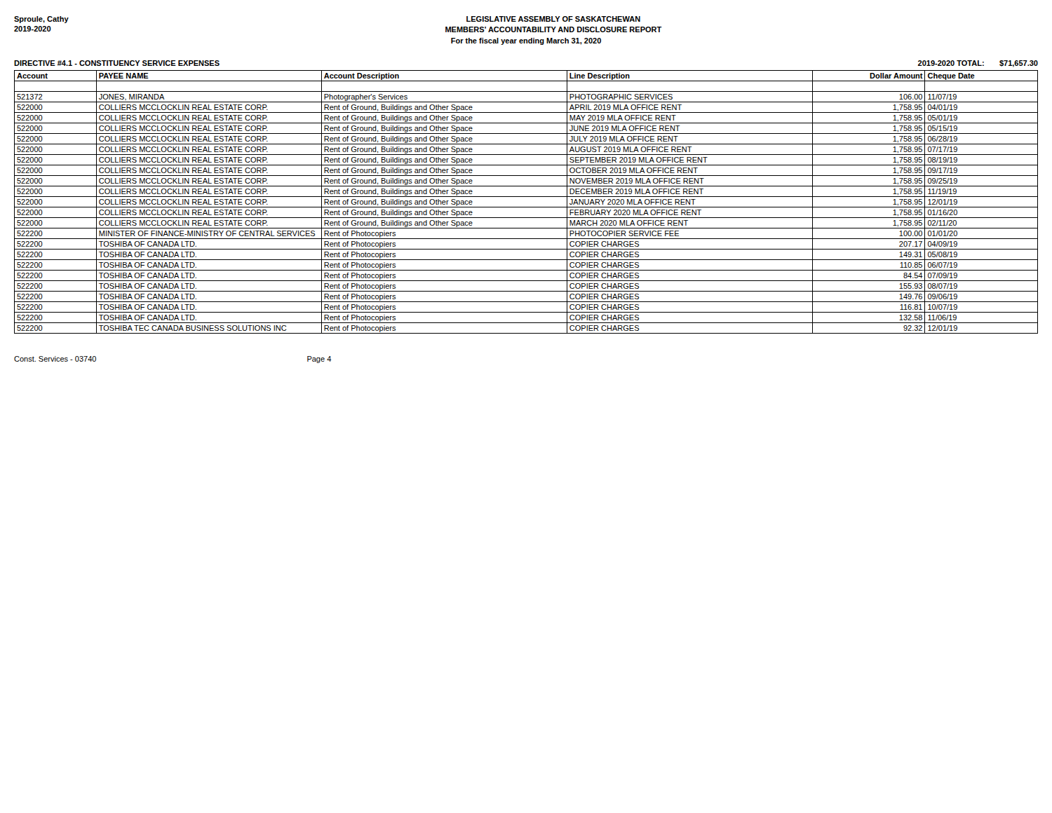Sproule, Cathy
2019-2020
LEGISLATIVE ASSEMBLY OF SASKATCHEWAN
MEMBERS' ACCOUNTABILITY AND DISCLOSURE REPORT
For the fiscal year ending March 31, 2020
DIRECTIVE #4.1 - CONSTITUENCY SERVICE EXPENSES 2019-2020 TOTAL: $71,657.30
| Account | PAYEE NAME | Account Description | Line Description | Dollar Amount | Cheque Date |
| --- | --- | --- | --- | --- | --- |
| 521372 | JONES, MIRANDA | Photographer's Services | PHOTOGRAPHIC SERVICES | 106.00 | 11/07/19 |
| 522000 | COLLIERS MCCLOCKLIN REAL ESTATE CORP. | Rent of Ground, Buildings and Other Space | APRIL 2019 MLA OFFICE RENT | 1,758.95 | 04/01/19 |
| 522000 | COLLIERS MCCLOCKLIN REAL ESTATE CORP. | Rent of Ground, Buildings and Other Space | MAY 2019 MLA OFFICE RENT | 1,758.95 | 05/01/19 |
| 522000 | COLLIERS MCCLOCKLIN REAL ESTATE CORP. | Rent of Ground, Buildings and Other Space | JUNE 2019 MLA OFFICE RENT | 1,758.95 | 05/15/19 |
| 522000 | COLLIERS MCCLOCKLIN REAL ESTATE CORP. | Rent of Ground, Buildings and Other Space | JULY 2019 MLA OFFICE RENT | 1,758.95 | 06/28/19 |
| 522000 | COLLIERS MCCLOCKLIN REAL ESTATE CORP. | Rent of Ground, Buildings and Other Space | AUGUST 2019 MLA OFFICE RENT | 1,758.95 | 07/17/19 |
| 522000 | COLLIERS MCCLOCKLIN REAL ESTATE CORP. | Rent of Ground, Buildings and Other Space | SEPTEMBER 2019 MLA OFFICE RENT | 1,758.95 | 08/19/19 |
| 522000 | COLLIERS MCCLOCKLIN REAL ESTATE CORP. | Rent of Ground, Buildings and Other Space | OCTOBER 2019 MLA OFFICE RENT | 1,758.95 | 09/17/19 |
| 522000 | COLLIERS MCCLOCKLIN REAL ESTATE CORP. | Rent of Ground, Buildings and Other Space | NOVEMBER 2019 MLA OFFICE RENT | 1,758.95 | 09/25/19 |
| 522000 | COLLIERS MCCLOCKLIN REAL ESTATE CORP. | Rent of Ground, Buildings and Other Space | DECEMBER 2019 MLA OFFICE RENT | 1,758.95 | 11/19/19 |
| 522000 | COLLIERS MCCLOCKLIN REAL ESTATE CORP. | Rent of Ground, Buildings and Other Space | JANUARY 2020 MLA OFFICE RENT | 1,758.95 | 12/01/19 |
| 522000 | COLLIERS MCCLOCKLIN REAL ESTATE CORP. | Rent of Ground, Buildings and Other Space | FEBRUARY 2020 MLA OFFICE RENT | 1,758.95 | 01/16/20 |
| 522000 | COLLIERS MCCLOCKLIN REAL ESTATE CORP. | Rent of Ground, Buildings and Other Space | MARCH 2020 MLA OFFICE RENT | 1,758.95 | 02/11/20 |
| 522200 | MINISTER OF FINANCE-MINISTRY OF CENTRAL SERVICES | Rent of Photocopiers | PHOTOCOPIER SERVICE FEE | 100.00 | 01/01/20 |
| 522200 | TOSHIBA OF CANADA LTD. | Rent of Photocopiers | COPIER CHARGES | 207.17 | 04/09/19 |
| 522200 | TOSHIBA OF CANADA LTD. | Rent of Photocopiers | COPIER CHARGES | 149.31 | 05/08/19 |
| 522200 | TOSHIBA OF CANADA LTD. | Rent of Photocopiers | COPIER CHARGES | 110.85 | 06/07/19 |
| 522200 | TOSHIBA OF CANADA LTD. | Rent of Photocopiers | COPIER CHARGES | 84.54 | 07/09/19 |
| 522200 | TOSHIBA OF CANADA LTD. | Rent of Photocopiers | COPIER CHARGES | 155.93 | 08/07/19 |
| 522200 | TOSHIBA OF CANADA LTD. | Rent of Photocopiers | COPIER CHARGES | 149.76 | 09/06/19 |
| 522200 | TOSHIBA OF CANADA LTD. | Rent of Photocopiers | COPIER CHARGES | 116.81 | 10/07/19 |
| 522200 | TOSHIBA OF CANADA LTD. | Rent of Photocopiers | COPIER CHARGES | 132.58 | 11/06/19 |
| 522200 | TOSHIBA TEC CANADA BUSINESS SOLUTIONS INC | Rent of Photocopiers | COPIER CHARGES | 92.32 | 12/01/19 |
Const. Services - 03740 Page 4